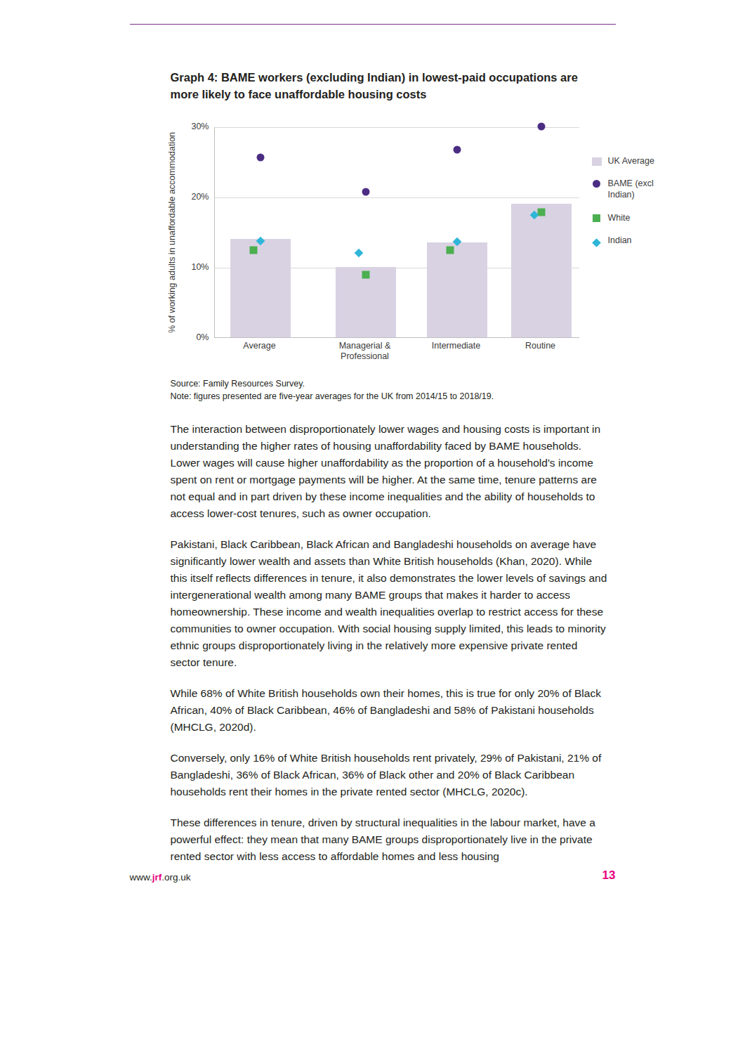Graph 4: BAME workers (excluding Indian) in lowest-paid occupations are more likely to face unaffordable housing costs
% of working adults in unaffordable accommodation
30%
20%
10%
0%
Average
Managerial & Professional
Intermediate
Routine
UK Average
BAME (excl Indian)
White
Indian
Source: Family Resources Survey.
Note: figures presented are five-year averages for the UK from 2014/15 to 2018/19.
The interaction between disproportionately lower wages and housing costs is important in understanding the higher rates of housing unaffordability faced by BAME households. Lower wages will cause higher unaffordability as the proportion of a household's income spent on rent or mortgage payments will be higher. At the same time, tenure patterns are not equal and in part driven by these income inequalities and the ability of households to access lower-cost tenures, such as owner occupation.
Pakistani, Black Caribbean, Black African and Bangladeshi households on average have significantly lower wealth and assets than White British households (Khan, 2020). While this itself reflects differences in tenure, it also demonstrates the lower levels of savings and intergenerational wealth among many BAME groups that makes it harder to access homeownership. These income and wealth inequalities overlap to restrict access for these communities to owner occupation. With social housing supply limited, this leads to minority ethnic groups disproportionately living in the relatively more expensive private rented sector tenure.
While 68% of White British households own their homes, this is true for only 20% of Black African, 40% of Black Caribbean, 46% of Bangladeshi and 58% of Pakistani households (MHCLG, 2020d).
Conversely, only 16% of White British households rent privately, 29% of Pakistani, 21% of Bangladeshi, 36% of Black African, 36% of Black other and 20% of Black Caribbean households rent their homes in the private rented sector (MHCLG, 2020c).
These differences in tenure, driven by structural inequalities in the labour market, have a powerful effect: they mean that many BAME groups disproportionately live in the private rented sector with less access to affordable homes and less housing
www.jrf.org.uk
13